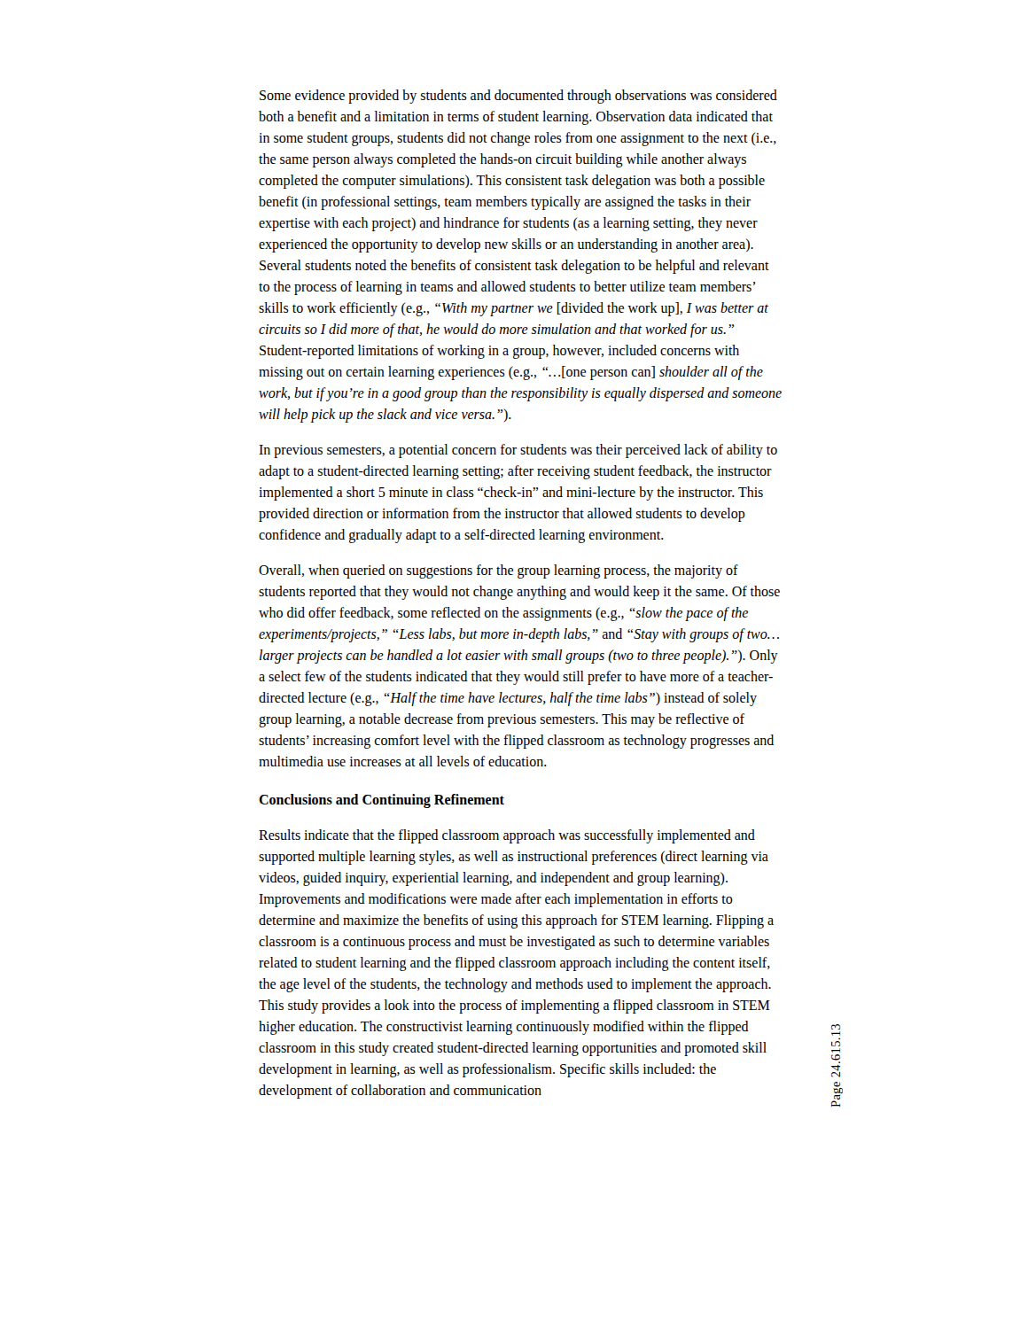Some evidence provided by students and documented through observations was considered both a benefit and a limitation in terms of student learning. Observation data indicated that in some student groups, students did not change roles from one assignment to the next (i.e., the same person always completed the hands-on circuit building while another always completed the computer simulations). This consistent task delegation was both a possible benefit (in professional settings, team members typically are assigned the tasks in their expertise with each project) and hindrance for students (as a learning setting, they never experienced the opportunity to develop new skills or an understanding in another area). Several students noted the benefits of consistent task delegation to be helpful and relevant to the process of learning in teams and allowed students to better utilize team members’ skills to work efficiently (e.g., “With my partner we [divided the work up], I was better at circuits so I did more of that, he would do more simulation and that worked for us.” Student-reported limitations of working in a group, however, included concerns with missing out on certain learning experiences (e.g., “…[one person can] shoulder all of the work, but if you’re in a good group than the responsibility is equally dispersed and someone will help pick up the slack and vice versa.”).
In previous semesters, a potential concern for students was their perceived lack of ability to adapt to a student-directed learning setting; after receiving student feedback, the instructor implemented a short 5 minute in class “check-in” and mini-lecture by the instructor. This provided direction or information from the instructor that allowed students to develop confidence and gradually adapt to a self-directed learning environment.
Overall, when queried on suggestions for the group learning process, the majority of students reported that they would not change anything and would keep it the same. Of those who did offer feedback, some reflected on the assignments (e.g., “slow the pace of the experiments/projects,” “Less labs, but more in-depth labs,” and “Stay with groups of two…larger projects can be handled a lot easier with small groups (two to three people).”). Only a select few of the students indicated that they would still prefer to have more of a teacher-directed lecture (e.g., “Half the time have lectures, half the time labs”) instead of solely group learning, a notable decrease from previous semesters. This may be reflective of students’ increasing comfort level with the flipped classroom as technology progresses and multimedia use increases at all levels of education.
Conclusions and Continuing Refinement
Results indicate that the flipped classroom approach was successfully implemented and supported multiple learning styles, as well as instructional preferences (direct learning via videos, guided inquiry, experiential learning, and independent and group learning). Improvements and modifications were made after each implementation in efforts to determine and maximize the benefits of using this approach for STEM learning. Flipping a classroom is a continuous process and must be investigated as such to determine variables related to student learning and the flipped classroom approach including the content itself, the age level of the students, the technology and methods used to implement the approach. This study provides a look into the process of implementing a flipped classroom in STEM higher education. The constructivist learning continuously modified within the flipped classroom in this study created student-directed learning opportunities and promoted skill development in learning, as well as professionalism. Specific skills included: the development of collaboration and communication
Page 24.615.13